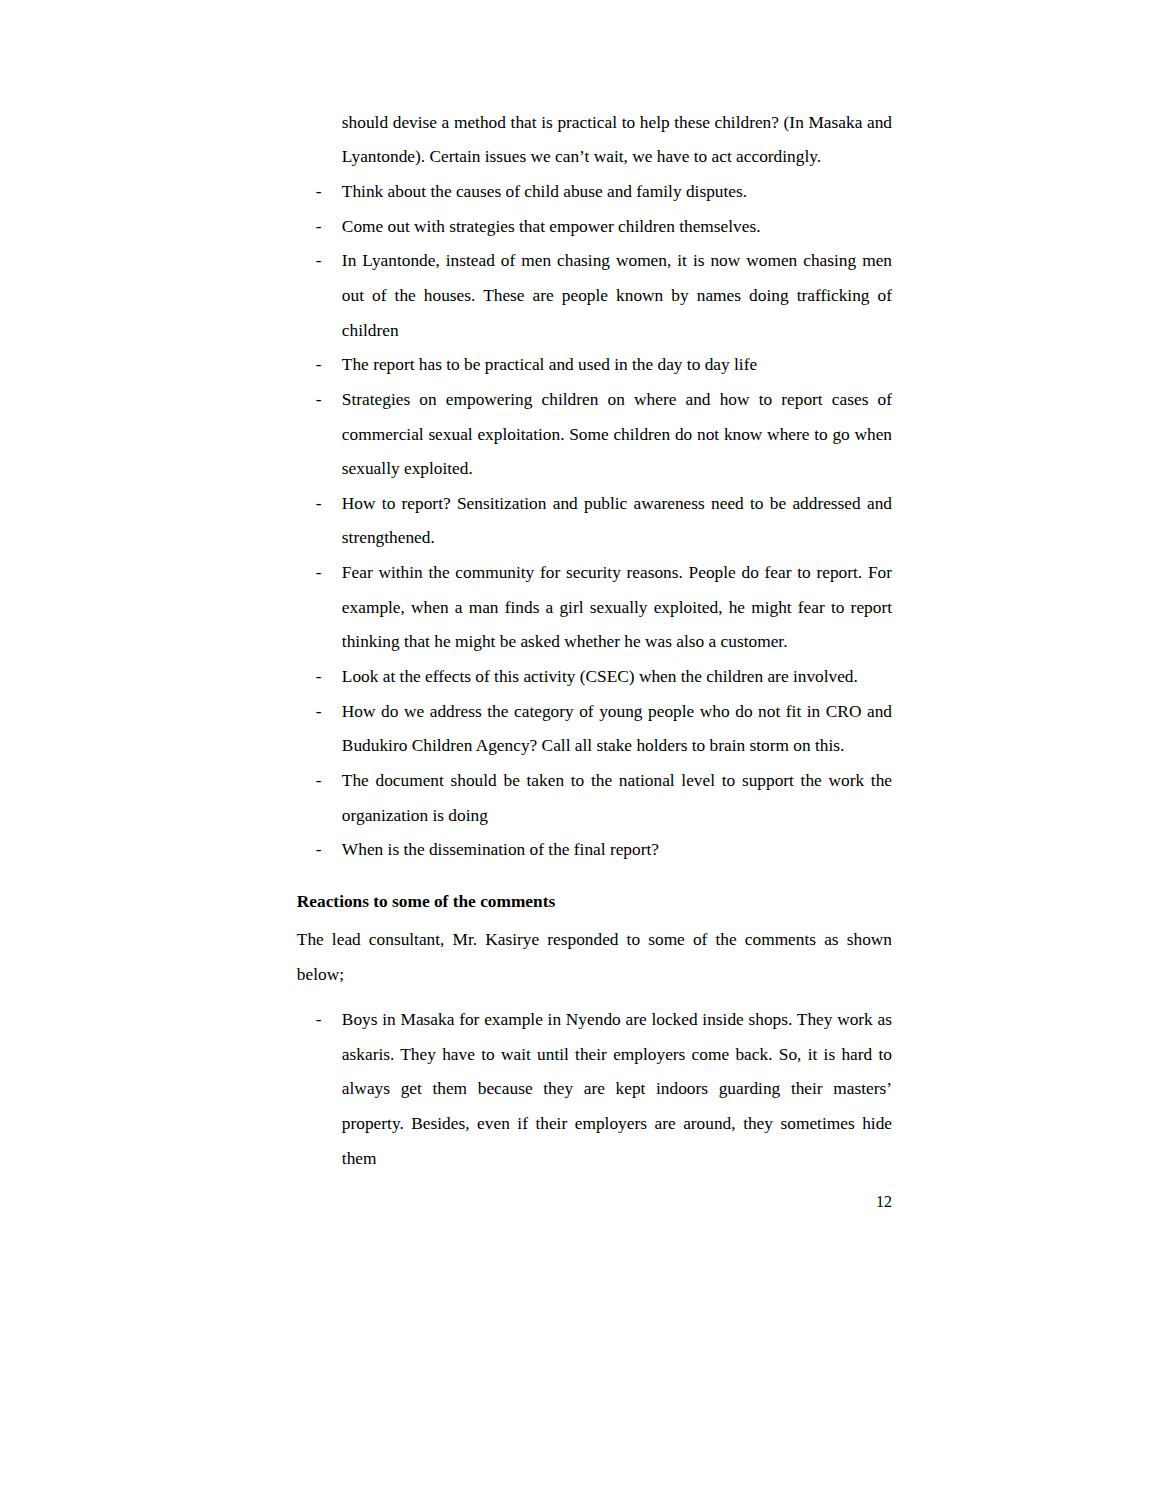should devise a method that is practical to help these children? (In Masaka and Lyantonde). Certain issues we can’t wait, we have to act accordingly.
Think about the causes of child abuse and family disputes.
Come out with strategies that empower children themselves.
In Lyantonde, instead of men chasing women, it is now women chasing men out of the houses. These are people known by names doing trafficking of children
The report has to be practical and used in the day to day life
Strategies on empowering children on where and how to report cases of commercial sexual exploitation. Some children do not know where to go when sexually exploited.
How to report? Sensitization and public awareness need to be addressed and strengthened.
Fear within the community for security reasons. People do fear to report. For example, when a man finds a girl sexually exploited, he might fear to report thinking that he might be asked whether he was also a customer.
Look at the effects of this activity (CSEC) when the children are involved.
How do we address the category of young people who do not fit in CRO and Budukiro Children Agency? Call all stake holders to brain storm on this.
The document should be taken to the national level to support the work the organization is doing
When is the dissemination of the final report?
Reactions to some of the comments
The lead consultant, Mr. Kasirye responded to some of the comments as shown below;
Boys in Masaka for example in Nyendo are locked inside shops. They work as askaris. They have to wait until their employers come back. So, it is hard to always get them because they are kept indoors guarding their masters’ property. Besides, even if their employers are around, they sometimes hide them
12